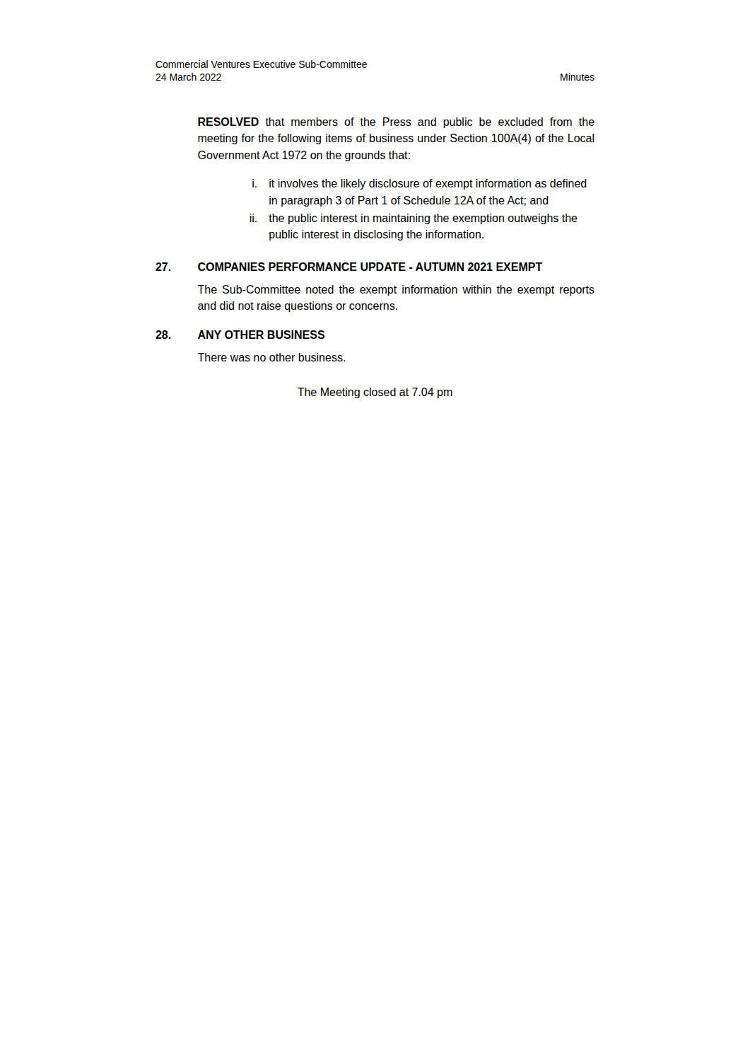Commercial Ventures Executive Sub-Committee
24 March 2022
Minutes
RESOLVED that members of the Press and public be excluded from the meeting for the following items of business under Section 100A(4) of the Local Government Act 1972 on the grounds that:
it involves the likely disclosure of exempt information as defined in paragraph 3 of Part 1 of Schedule 12A of the Act; and
the public interest in maintaining the exemption outweighs the public interest in disclosing the information.
27. Companies Performance Update - Autumn 2021 Exempt
The Sub-Committee noted the exempt information within the exempt reports and did not raise questions or concerns.
28. Any Other Business
There was no other business.
The Meeting closed at 7.04 pm